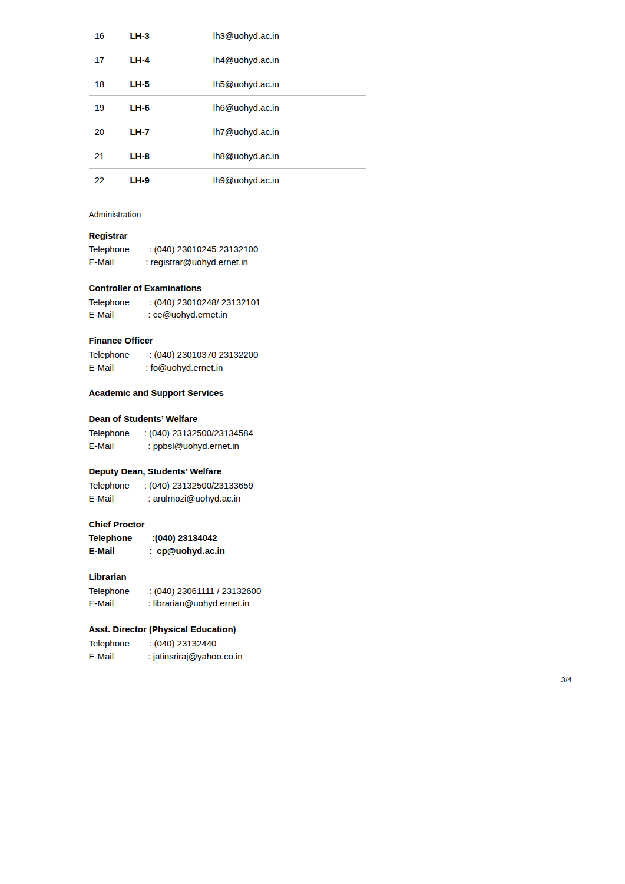| 16 | LH-3 | lh3@uohyd.ac.in |
| 17 | LH-4 | lh4@uohyd.ac.in |
| 18 | LH-5 | lh5@uohyd.ac.in |
| 19 | LH-6 | lh6@uohyd.ac.in |
| 20 | LH-7 | lh7@uohyd.ac.in |
| 21 | LH-8 | lh8@uohyd.ac.in |
| 22 | LH-9 | lh9@uohyd.ac.in |
Administration
Registrar
Telephone : (040) 23010245 23132100
E-Mail : registrar@uohyd.ernet.in
Controller of Examinations
Telephone : (040) 23010248/ 23132101
E-Mail : ce@uohyd.ernet.in
Finance Officer
Telephone : (040) 23010370 23132200
E-Mail : fo@uohyd.ernet.in
Academic and Support Services
Dean of Students’ Welfare
Telephone : (040) 23132500/23134584
E-Mail : ppbsl@uohyd.ernet.in
Deputy Dean, Students’ Welfare
Telephone : (040) 23132500/23133659
E-Mail : arulmozi@uohyd.ac.in
Chief Proctor
Telephone :(040) 23134042
E-Mail : cp@uohyd.ac.in
Librarian
Telephone : (040) 23061111 / 23132600
E-Mail : librarian@uohyd.ernet.in
Asst. Director (Physical Education)
Telephone : (040) 23132440
E-Mail : jatinsriraj@yahoo.co.in
3/4